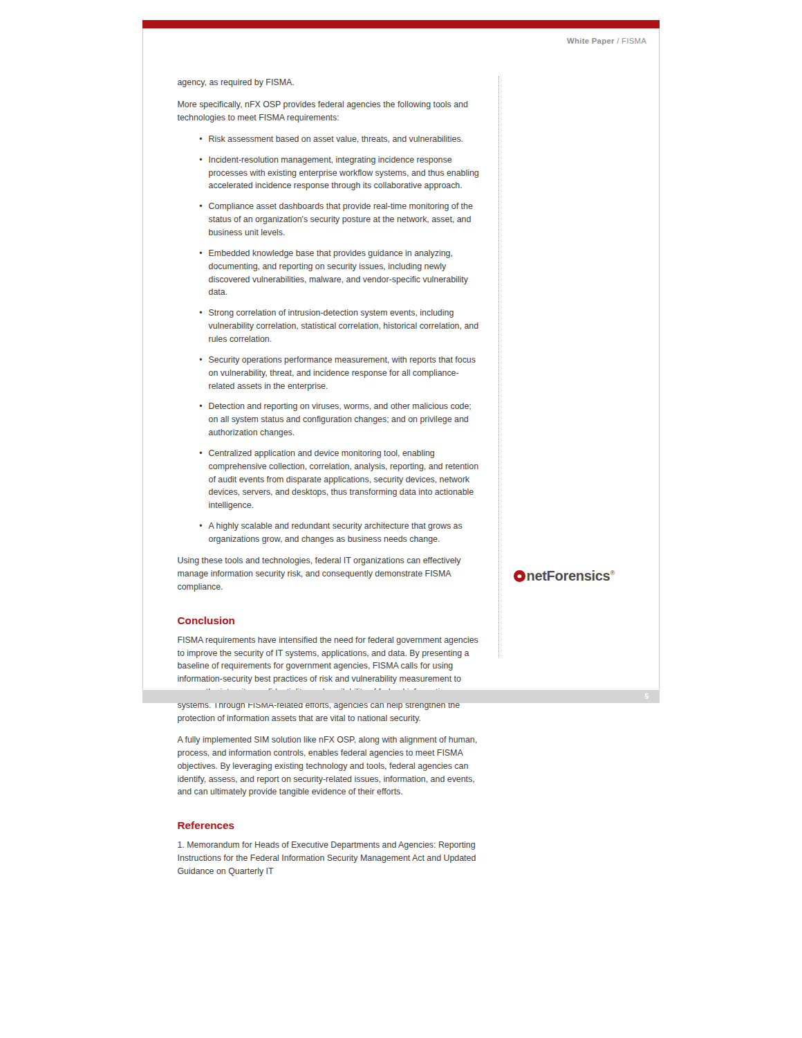White Paper / FISMA
agency, as required by FISMA.
More specifically, nFX OSP provides federal agencies the following tools and technologies to meet FISMA requirements:
Risk assessment based on asset value, threats, and vulnerabilities.
Incident-resolution management, integrating incidence response processes with existing enterprise workflow systems, and thus enabling accelerated incidence response through its collaborative approach.
Compliance asset dashboards that provide real-time monitoring of the status of an organization's security posture at the network, asset, and business unit levels.
Embedded knowledge base that provides guidance in analyzing, documenting, and reporting on security issues, including newly discovered vulnerabilities, malware, and vendor-specific vulnerability data.
Strong correlation of intrusion-detection system events, including vulnerability correlation, statistical correlation, historical correlation, and rules correlation.
Security operations performance measurement, with reports that focus on vulnerability, threat, and incidence response for all compliance-related assets in the enterprise.
Detection and reporting on viruses, worms, and other malicious code; on all system status and configuration changes; and on privilege and authorization changes.
Centralized application and device monitoring tool, enabling comprehensive collection, correlation, analysis, reporting, and retention of audit events from disparate applications, security devices, network devices, servers, and desktops, thus transforming data into actionable intelligence.
A highly scalable and redundant security architecture that grows as organizations grow, and changes as business needs change.
Using these tools and technologies, federal IT organizations can effectively manage information security risk, and consequently demonstrate FISMA compliance.
Conclusion
FISMA requirements have intensified the need for federal government agencies to improve the security of IT systems, applications, and data. By presenting a baseline of requirements for government agencies, FISMA calls for using information-security best practices of risk and vulnerability measurement to ensure the integrity, confidentiality, and availability of federal information systems. Through FISMA-related efforts, agencies can help strengthen the protection of information assets that are vital to national security.
A fully implemented SIM solution like nFX OSP, along with alignment of human, process, and information controls, enables federal agencies to meet FISMA objectives. By leveraging existing technology and tools, federal agencies can identify, assess, and report on security-related issues, information, and events, and can ultimately provide tangible evidence of their efforts.
References
1. Memorandum for Heads of Executive Departments and Agencies: Reporting Instructions for the Federal Information Security Management Act and Updated Guidance on Quarterly IT
netForensics®
5